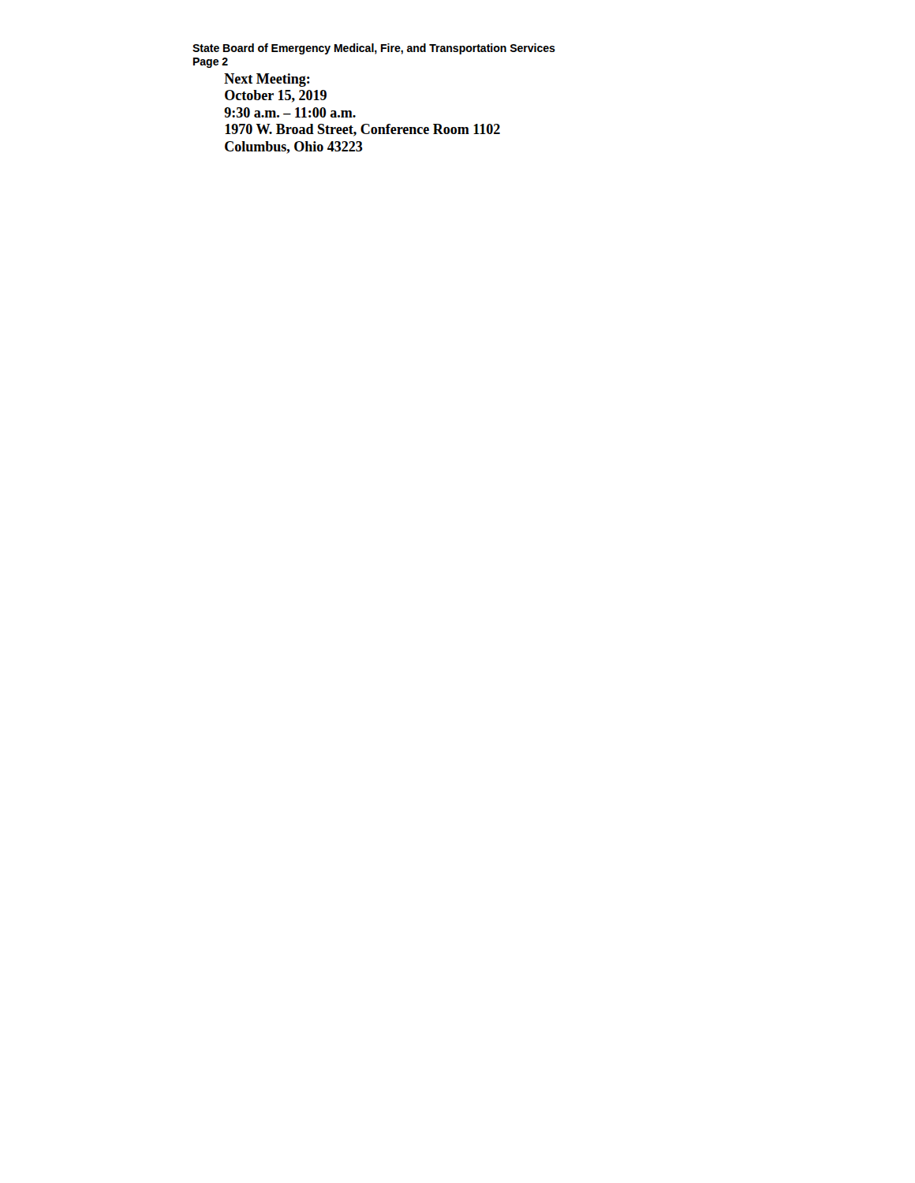State Board of Emergency Medical, Fire, and Transportation Services Page 2
Next Meeting:
October 15, 2019
9:30 a.m. – 11:00 a.m.
1970 W. Broad Street, Conference Room 1102
Columbus, Ohio 43223